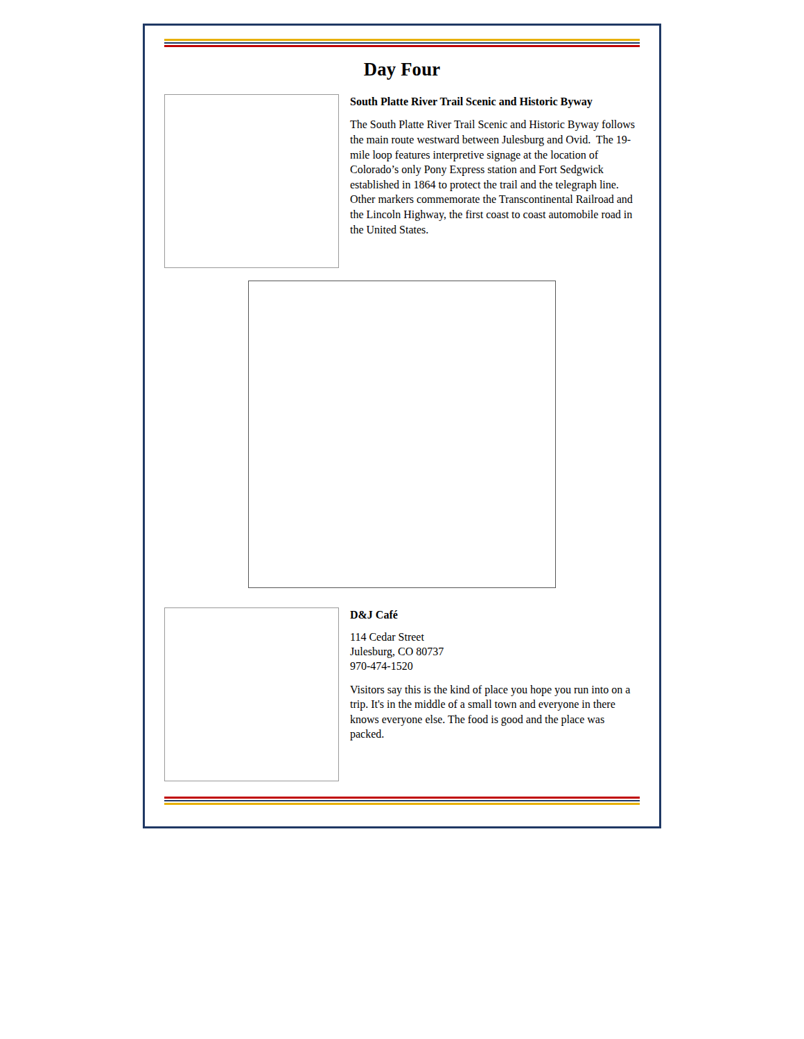Day Four
South Platte River Trail Scenic and Historic Byway
The South Platte River Trail Scenic and Historic Byway follows the main route westward between Julesburg and Ovid. The 19-mile loop features interpretive signage at the location of Colorado’s only Pony Express station and Fort Sedgwick established in 1864 to protect the trail and the telegraph line. Other markers commemorate the Transcontinental Railroad and the Lincoln Highway, the first coast to coast automobile road in the United States.
D&J Café
114 Cedar Street
Julesburg, CO 80737
970-474-1520
Visitors say this is the kind of place you hope you run into on a trip. It's in the middle of a small town and everyone in there knows everyone else. The food is good and the place was packed.